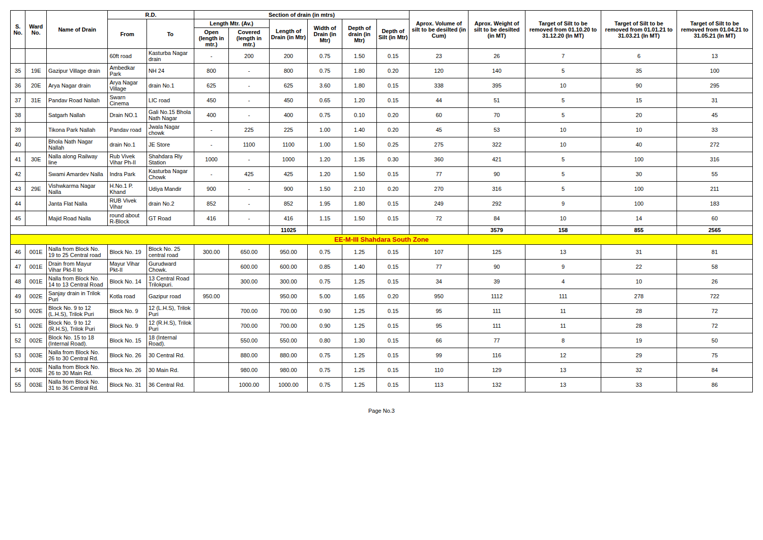| S. No. | Ward No. | Name of Drain | R.D. | Section of drain (in mtrs) | Aprox. Volume of silt to be desilted (in Cum) | Aprox. Weight of silt to be desilted (in MT) | Target of Silt to be removed from 01.10.20 to 31.12.20 (In MT) | Target of Silt to be removed from 01.01.21 to 31.03.21 (In MT) | Target of Silt to be removed from 01.04.21 to 31.05.21 (In MT) |
| --- | --- | --- | --- | --- | --- | --- | --- | --- | --- |
| From | To | Length Mtr. (Av.) | Length of Drain (in Mtr) | Width of Drain (in Mtr) | Depth of drain (in Mtr) | Depth of Silt (in Mtr) |
| Open (length in mtr.) | Covered (length in mtr.) |
| | | | 60ft road | Kasturba Nagar drain | - | 200 | 200 | 0.75 | 1.50 | 0.15 | 23 | 26 | 7 | 6 | 13 |
| 35 | 19E | Gazipur Village drain | Ambedkar Park | NH 24 | 800 | - | 800 | 0.75 | 1.80 | 0.20 | 120 | 140 | 5 | 35 | 100 |
| 36 | 20E | Arya Nagar drain | Arya Nagar Village | drain No.1 | 625 | - | 625 | 3.60 | 1.80 | 0.15 | 338 | 395 | 10 | 90 | 295 |
| 37 | 31E | Pandav Road Nallah | Swarn Cinema | LIC road | 450 | - | 450 | 0.65 | 1.20 | 0.15 | 44 | 51 | 5 | 15 | 31 |
| 38 | | Satgarh Nallah | Drain NO.1 | Gali No.15 Bhola Nath Nagar | 400 | - | 400 | 0.75 | 0.10 | 0.20 | 60 | 70 | 5 | 20 | 45 |
| 39 | | Tikona Park Nallah | Pandav road | Jwala Nagar chowk | - | 225 | 225 | 1.00 | 1.40 | 0.20 | 45 | 53 | 10 | 10 | 33 |
| 40 | | Bhola Nath Nagar Nallah | drain No.1 | JE Store | - | 1100 | 1100 | 1.00 | 1.50 | 0.25 | 275 | 322 | 10 | 40 | 272 |
| 41 | 30E | Nalla along Railway line | Rub Vivek Vihar Ph-II | Shahdara Rly Station | 1000 | - | 1000 | 1.20 | 1.35 | 0.30 | 360 | 421 | 5 | 100 | 316 |
| 42 | | Swami Amardev Nalla | Indra Park | Kasturba Nagar Chowk | - | 425 | 425 | 1.20 | 1.50 | 0.15 | 77 | 90 | 5 | 30 | 55 |
| 43 | 29E | Vishwkarma Nagar Nalla | H.No.1 P. Khand | Udiya Mandir | 900 | - | 900 | 1.50 | 2.10 | 0.20 | 270 | 316 | 5 | 100 | 211 |
| 44 | | Janta Flat Nalla | RUB Vivek Vihar | drain No.2 | 852 | - | 852 | 1.95 | 1.80 | 0.15 | 249 | 292 | 9 | 100 | 183 |
| 45 | | Majid Road Nalla | round about R-Block | GT Road | 416 | - | 416 | 1.15 | 1.50 | 0.15 | 72 | 84 | 10 | 14 | 60 |
| | 11025 | | | | | 3579 | 158 | 855 | 2565 |
| EE-M-III Shahdara South Zone |
| 46 | 001E | Nalla from Block No. 19 to 25 Central road | Block No. 19 | Block No. 25 central road | 300.00 | 650.00 | 950.00 | 0.75 | 1.25 | 0.15 | 107 | 125 | 13 | 31 | 81 |
| 47 | 001E | Drain from Mayur Vihar Pkt-II to | Mayur Vihar Pkt-II | Gurudward Chowk. | | 600.00 | 600.00 | 0.85 | 1.40 | 0.15 | 77 | 90 | 9 | 22 | 58 |
| 48 | 001E | Nalla from Block No. 14 to 13 Central Road | Block No. 14 | 13 Central Road Trilokpuri. | | 300.00 | 300.00 | 0.75 | 1.25 | 0.15 | 34 | 39 | 4 | 10 | 26 |
| 49 | 002E | Sanjay drain in Trilok Puri | Kotla road | Gazipur road | 950.00 | | 950.00 | 5.00 | 1.65 | 0.20 | 950 | 1112 | 111 | 278 | 722 |
| 50 | 002E | Block No. 9 to 12 (L.H.S), Trilok Puri | Block No. 9 | 12 (L.H.S), Trilok Puri | | 700.00 | 700.00 | 0.90 | 1.25 | 0.15 | 95 | 111 | 11 | 28 | 72 |
| 51 | 002E | Block No. 9 to 12 (R.H.S), Trilok Puri | Block No. 9 | 12 (R.H.S), Trilok Puri | | 700.00 | 700.00 | 0.90 | 1.25 | 0.15 | 95 | 111 | 11 | 28 | 72 |
| 52 | 002E | Block No. 15 to 18 (Internal Road). | Block No. 15 | 18 (Internal Road). | | 550.00 | 550.00 | 0.80 | 1.30 | 0.15 | 66 | 77 | 8 | 19 | 50 |
| 53 | 003E | Nalla from Block No. 26 to 30 Central Rd. | Block No. 26 | 30 Central Rd. | | 880.00 | 880.00 | 0.75 | 1.25 | 0.15 | 99 | 116 | 12 | 29 | 75 |
| 54 | 003E | Nalla from Block No. 26 to 30 Main Rd. | Block No. 26 | 30 Main Rd. | | 980.00 | 980.00 | 0.75 | 1.25 | 0.15 | 110 | 129 | 13 | 32 | 84 |
| 55 | 003E | Nalla from Block No. 31 to 36 Central Rd. | Block No. 31 | 36 Central Rd. | | 1000.00 | 1000.00 | 0.75 | 1.25 | 0.15 | 113 | 132 | 13 | 33 | 86 |
Page No.3